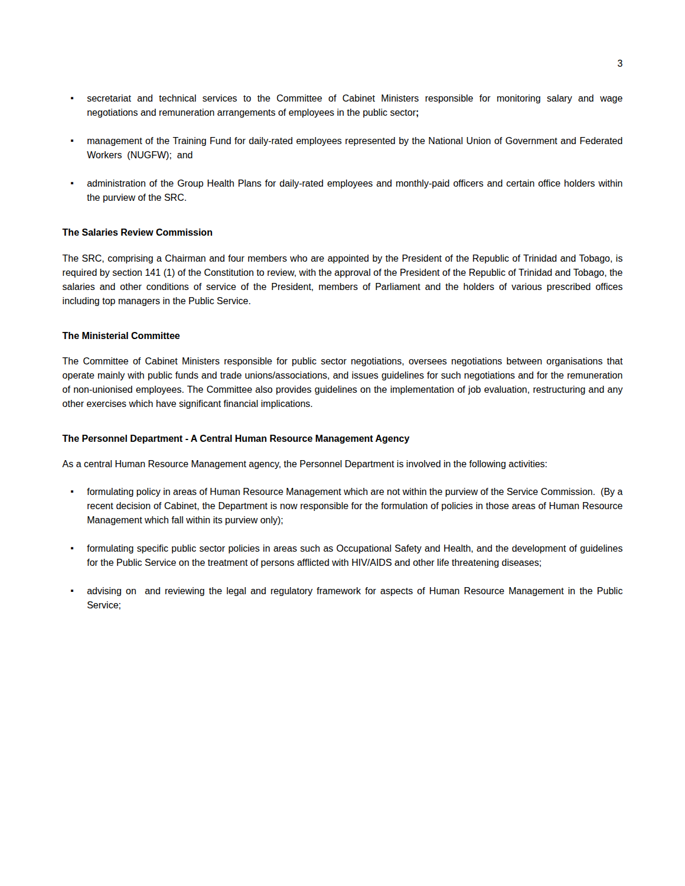3
secretariat and technical services to the Committee of Cabinet Ministers responsible for monitoring salary and wage negotiations and remuneration arrangements of employees in the public sector;
management of the Training Fund for daily-rated employees represented by the National Union of Government and Federated Workers (NUGFW); and
administration of the Group Health Plans for daily-rated employees and monthly-paid officers and certain office holders within the purview of the SRC.
The Salaries Review Commission
The SRC, comprising a Chairman and four members who are appointed by the President of the Republic of Trinidad and Tobago, is required by section 141 (1) of the Constitution to review, with the approval of the President of the Republic of Trinidad and Tobago, the salaries and other conditions of service of the President, members of Parliament and the holders of various prescribed offices including top managers in the Public Service.
The Ministerial Committee
The Committee of Cabinet Ministers responsible for public sector negotiations, oversees negotiations between organisations that operate mainly with public funds and trade unions/associations, and issues guidelines for such negotiations and for the remuneration of non-unionised employees. The Committee also provides guidelines on the implementation of job evaluation, restructuring and any other exercises which have significant financial implications.
The Personnel Department - A Central Human Resource Management Agency
As a central Human Resource Management agency, the Personnel Department is involved in the following activities:
formulating policy in areas of Human Resource Management which are not within the purview of the Service Commission. (By a recent decision of Cabinet, the Department is now responsible for the formulation of policies in those areas of Human Resource Management which fall within its purview only);
formulating specific public sector policies in areas such as Occupational Safety and Health, and the development of guidelines for the Public Service on the treatment of persons afflicted with HIV/AIDS and other life threatening diseases;
advising on and reviewing the legal and regulatory framework for aspects of Human Resource Management in the Public Service;